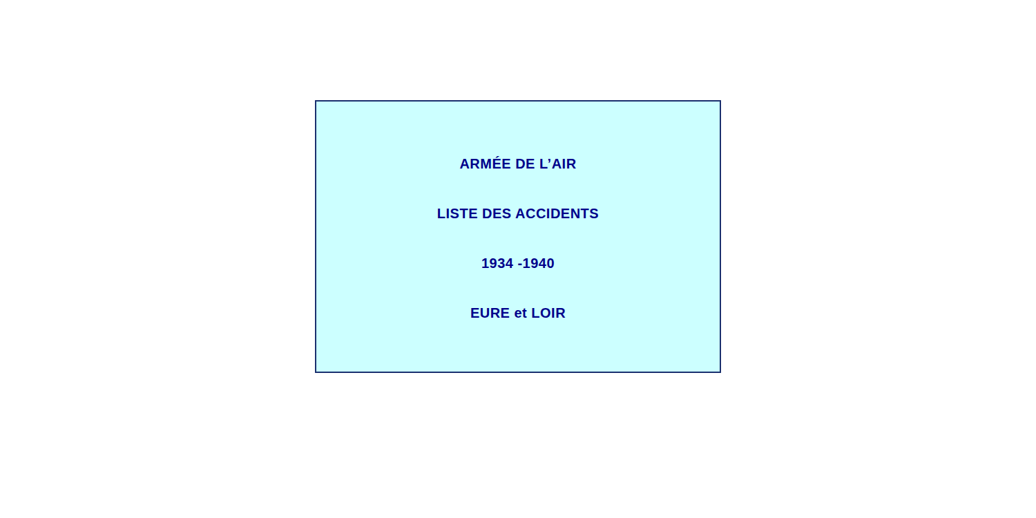ARMÉE DE L’AIR
LISTE DES ACCIDENTS
1934 -1940
EURE et LOIR